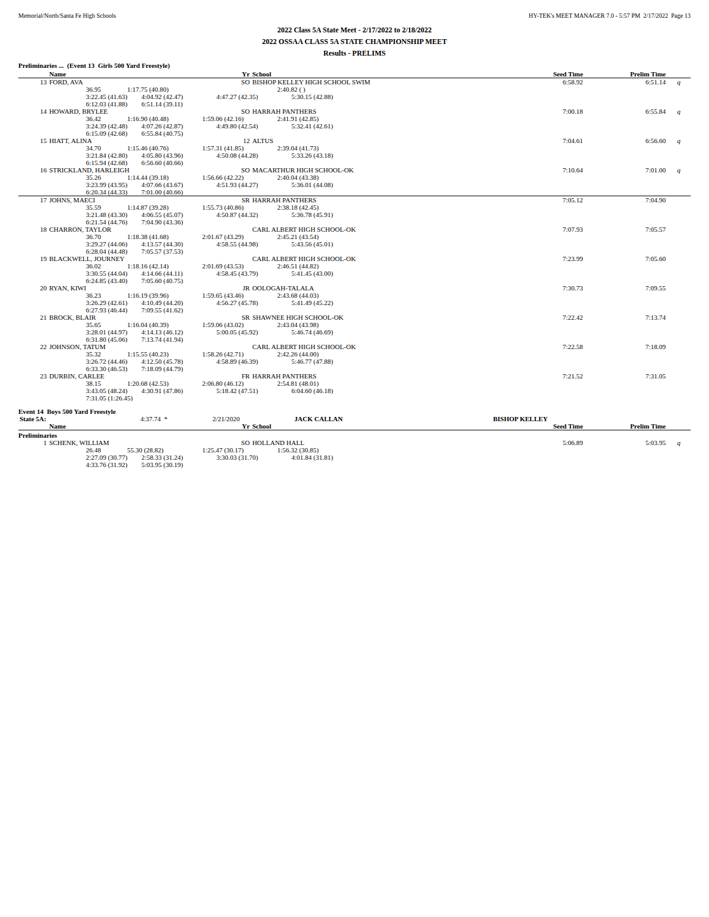Memorial/North/Santa Fe High Schools
HY-TEK's MEET MANAGER 7.0 - 5:57 PM 2/17/2022 Page 13
2022 Class 5A State Meet - 2/17/2022 to 2/18/2022
2022 OSSAA CLASS 5A STATE CHAMPIONSHIP MEET
Results - PRELIMS
Preliminaries ... (Event 13 Girls 500 Yard Freestyle)
| | Name | Yr | School | Seed Time | Prelim Time | |
| 13 | FORD, AVA | SO | BISHOP KELLEY HIGH SCHOOL SWIM | 6:58.92 | 6:51.14 | q |
| | 36.95 1:17.75 (40.80) 2:40.82 ( ) |
| | 3:22.45 (41.63) 4:04.92 (42.47) 4:47.27 (42.35) 5:30.15 (42.88) |
| | 6:12.03 (41.88) 6:51.14 (39.11) |
| 14 | HOWARD, BRYLEE | SO | HARRAH PANTHERS | 7:00.18 | 6:55.84 | q |
| | 36.42 1:16.90 (40.48) 1:59.06 (42.16) 2:41.91 (42.85) |
| | 3:24.39 (42.48) 4:07.26 (42.87) 4:49.80 (42.54) 5:32.41 (42.61) |
| | 6:15.09 (42.68) 6:55.84 (40.75) |
| 15 | HIATT, ALINA | 12 | ALTUS | 7:04.61 | 6:56.60 | q |
| | 34.70 1:15.46 (40.76) 1:57.31 (41.85) 2:39.04 (41.73) |
| | 3:21.84 (42.80) 4:05.80 (43.96) 4:50.08 (44.28) 5:33.26 (43.18) |
| | 6:15.94 (42.68) 6:56.60 (40.66) |
| 16 | STRICKLAND, HARLEIGH | SO | MACARTHUR HIGH SCHOOL-OK | 7:10.64 | 7:01.00 | q |
| | 35.26 1:14.44 (39.18) 1:56.66 (42.22) 2:40.04 (43.38) |
| | 3:23.99 (43.95) 4:07.66 (43.67) 4:51.93 (44.27) 5:36.01 (44.08) |
| | 6:20.34 (44.33) 7:01.00 (40.66) |
| 17 | JOHNS, MAECI | SR | HARRAH PANTHERS | 7:05.12 | 7:04.90 | |
| | 35.59 1:14.87 (39.28) 1:55.73 (40.86) 2:38.18 (42.45) |
| | 3:21.48 (43.30) 4:06.55 (45.07) 4:50.87 (44.32) 5:36.78 (45.91) |
| | 6:21.54 (44.76) 7:04.90 (43.36) |
| 18 | CHARRON, TAYLOR | | CARL ALBERT HIGH SCHOOL-OK | 7:07.93 | 7:05.57 | |
| | 36.70 1:18.38 (41.68) 2:01.67 (43.29) 2:45.21 (43.54) |
| | 3:29.27 (44.06) 4:13.57 (44.30) 4:58.55 (44.98) 5:43.56 (45.01) |
| | 6:28.04 (44.48) 7:05.57 (37.53) |
| 19 | BLACKWELL, JOURNEY | | CARL ALBERT HIGH SCHOOL-OK | 7:23.99 | 7:05.60 | |
| | 36.02 1:18.16 (42.14) 2:01.69 (43.53) 2:46.51 (44.82) |
| | 3:30.55 (44.04) 4:14.66 (44.11) 4:58.45 (43.79) 5:41.45 (43.00) |
| | 6:24.85 (43.40) 7:05.60 (40.75) |
| 20 | RYAN, KIWI | JR | OOLOGAH-TALALA | 7:30.73 | 7:09.55 | |
| | 36.23 1:16.19 (39.96) 1:59.65 (43.46) 2:43.68 (44.03) |
| | 3:26.29 (42.61) 4:10.49 (44.20) 4:56.27 (45.78) 5:41.49 (45.22) |
| | 6:27.93 (46.44) 7:09.55 (41.62) |
| 21 | BROCK, BLAIR | SR | SHAWNEE HIGH SCHOOL-OK | 7:22.42 | 7:13.74 | |
| | 35.65 1:16.04 (40.39) 1:59.06 (43.02) 2:43.04 (43.98) |
| | 3:28.01 (44.97) 4:14.13 (46.12) 5:00.05 (45.92) 5:46.74 (46.69) |
| | 6:31.80 (45.06) 7:13.74 (41.94) |
| 22 | JOHNSON, TATUM | | CARL ALBERT HIGH SCHOOL-OK | 7:22.58 | 7:18.09 | |
| | 35.32 1:15.55 (40.23) 1:58.26 (42.71) 2:42.26 (44.00) |
| | 3:26.72 (44.46) 4:12.50 (45.78) 4:58.89 (46.39) 5:46.77 (47.88) |
| | 6:33.30 (46.53) 7:18.09 (44.79) |
| 23 | DURBIN, CARLEE | FR | HARRAH PANTHERS | 7:21.52 | 7:31.05 | |
| | 38.15 1:20.68 (42.53) 2:06.80 (46.12) 2:54.81 (48.01) |
| | 3:43.05 (48.24) 4:30.91 (47.86) 5:18.42 (47.51) 6:04.60 (46.18) |
| | 7:31.05 (1:26.45) |
Event 14 Boys 500 Yard Freestyle
| State 5A: | 4:37.74 * | 2/21/2020 | JACK CALLAN | BISHOP KELLEY |
| | Name | Yr | School | Seed Time | Prelim Time | |
Preliminaries
| 1 | SCHENK, WILLIAM | SO | HOLLAND HALL | 5:06.89 | 5:03.95 | q |
| | 26.48 55.30 (28.82) 1:25.47 (30.17) 1:56.32 (30.85) |
| | 2:27.09 (30.77) 2:58.33 (31.24) 3:30.03 (31.70) 4:01.84 (31.81) |
| | 4:33.76 (31.92) 5:03.95 (30.19) |